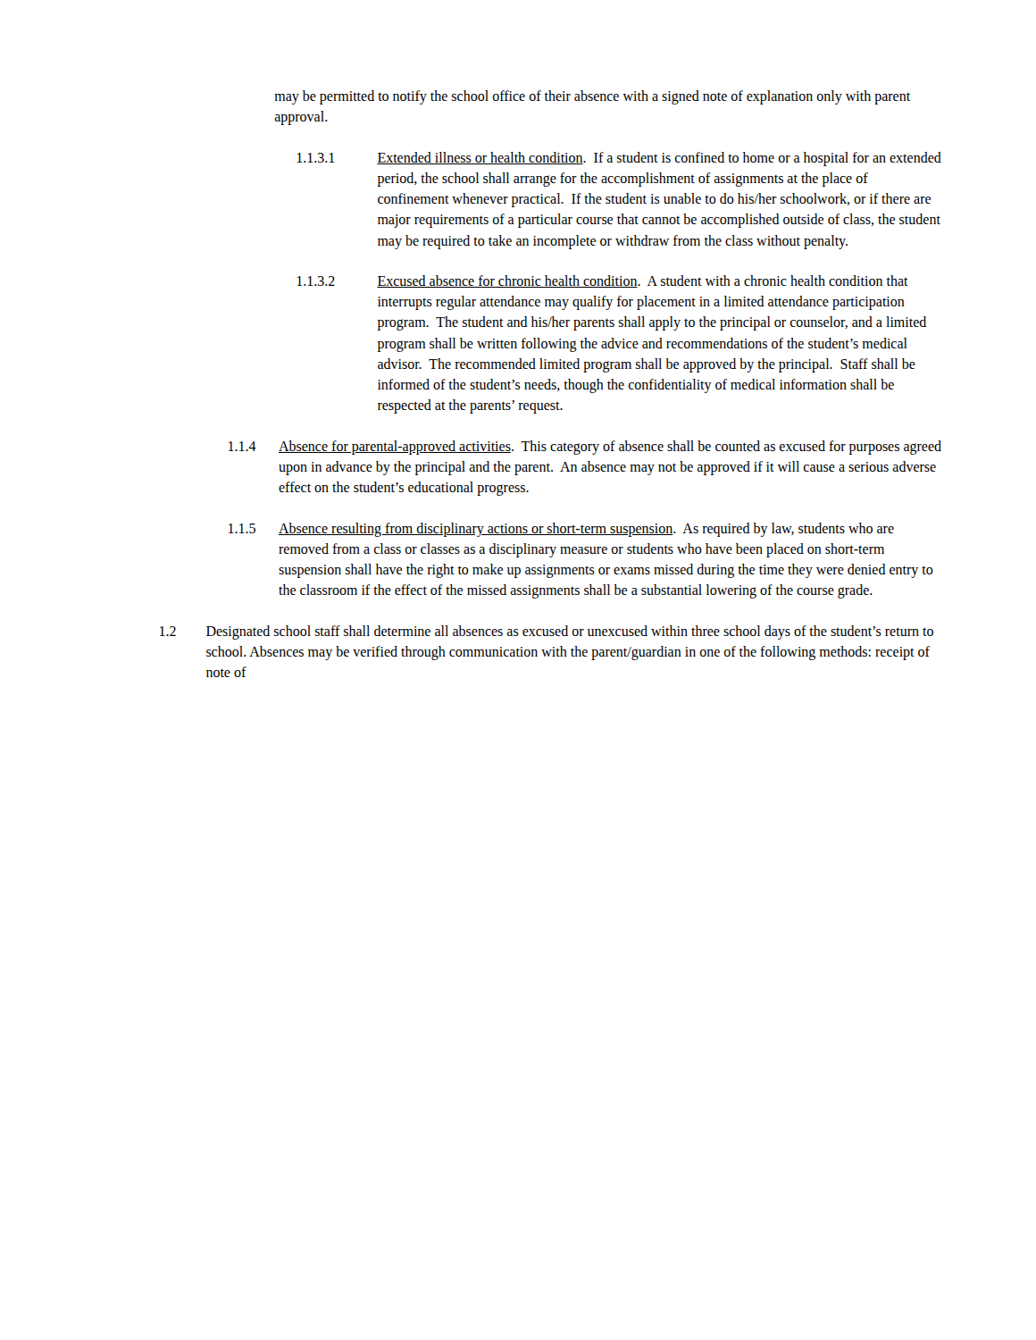may be permitted to notify the school office of their absence with a signed note of explanation only with parent approval.
1.1.3.1 Extended illness or health condition. If a student is confined to home or a hospital for an extended period, the school shall arrange for the accomplishment of assignments at the place of confinement whenever practical. If the student is unable to do his/her schoolwork, or if there are major requirements of a particular course that cannot be accomplished outside of class, the student may be required to take an incomplete or withdraw from the class without penalty.
1.1.3.2 Excused absence for chronic health condition. A student with a chronic health condition that interrupts regular attendance may qualify for placement in a limited attendance participation program. The student and his/her parents shall apply to the principal or counselor, and a limited program shall be written following the advice and recommendations of the student’s medical advisor. The recommended limited program shall be approved by the principal. Staff shall be informed of the student’s needs, though the confidentiality of medical information shall be respected at the parents’ request.
1.1.4 Absence for parental-approved activities. This category of absence shall be counted as excused for purposes agreed upon in advance by the principal and the parent. An absence may not be approved if it will cause a serious adverse effect on the student’s educational progress.
1.1.5 Absence resulting from disciplinary actions or short-term suspension. As required by law, students who are removed from a class or classes as a disciplinary measure or students who have been placed on short-term suspension shall have the right to make up assignments or exams missed during the time they were denied entry to the classroom if the effect of the missed assignments shall be a substantial lowering of the course grade.
1.2 Designated school staff shall determine all absences as excused or unexcused within three school days of the student’s return to school. Absences may be verified through communication with the parent/guardian in one of the following methods: receipt of note of